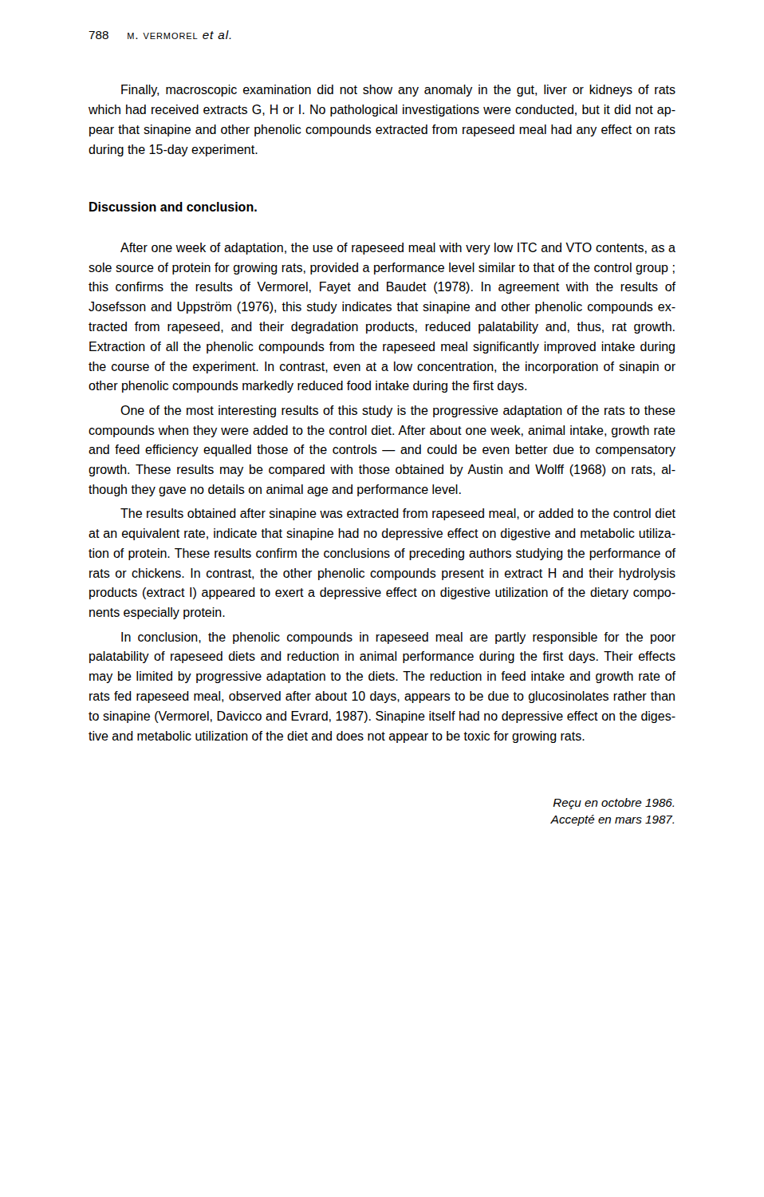788 M. Vermorel et al.
Finally, macroscopic examination did not show any anomaly in the gut, liver or kidneys of rats which had received extracts G, H or I. No pathological investigations were conducted, but it did not appear that sinapine and other phenolic compounds extracted from rapeseed meal had any effect on rats during the 15-day experiment.
Discussion and conclusion.
After one week of adaptation, the use of rapeseed meal with very low ITC and VTO contents, as a sole source of protein for growing rats, provided a performance level similar to that of the control group ; this confirms the results of Vermorel, Fayet and Baudet (1978). In agreement with the results of Josefsson and Uppström (1976), this study indicates that sinapine and other phenolic compounds extracted from rapeseed, and their degradation products, reduced palatability and, thus, rat growth. Extraction of all the phenolic compounds from the rapeseed meal significantly improved intake during the course of the experiment. In contrast, even at a low concentration, the incorporation of sinapin or other phenolic compounds markedly reduced food intake during the first days.
One of the most interesting results of this study is the progressive adaptation of the rats to these compounds when they were added to the control diet. After about one week, animal intake, growth rate and feed efficiency equalled those of the controls — and could be even better due to compensatory growth. These results may be compared with those obtained by Austin and Wolff (1968) on rats, although they gave no details on animal age and performance level.
The results obtained after sinapine was extracted from rapeseed meal, or added to the control diet at an equivalent rate, indicate that sinapine had no depressive effect on digestive and metabolic utilization of protein. These results confirm the conclusions of preceding authors studying the performance of rats or chickens. In contrast, the other phenolic compounds present in extract H and their hydrolysis products (extract I) appeared to exert a depressive effect on digestive utilization of the dietary components especially protein.
In conclusion, the phenolic compounds in rapeseed meal are partly responsible for the poor palatability of rapeseed diets and reduction in animal performance during the first days. Their effects may be limited by progressive adaptation to the diets. The reduction in feed intake and growth rate of rats fed rapeseed meal, observed after about 10 days, appears to be due to glucosinolates rather than to sinapine (Vermorel, Davicco and Evrard, 1987). Sinapine itself had no depressive effect on the digestive and metabolic utilization of the diet and does not appear to be toxic for growing rats.
Reçu en octobre 1986.
Accepté en mars 1987.